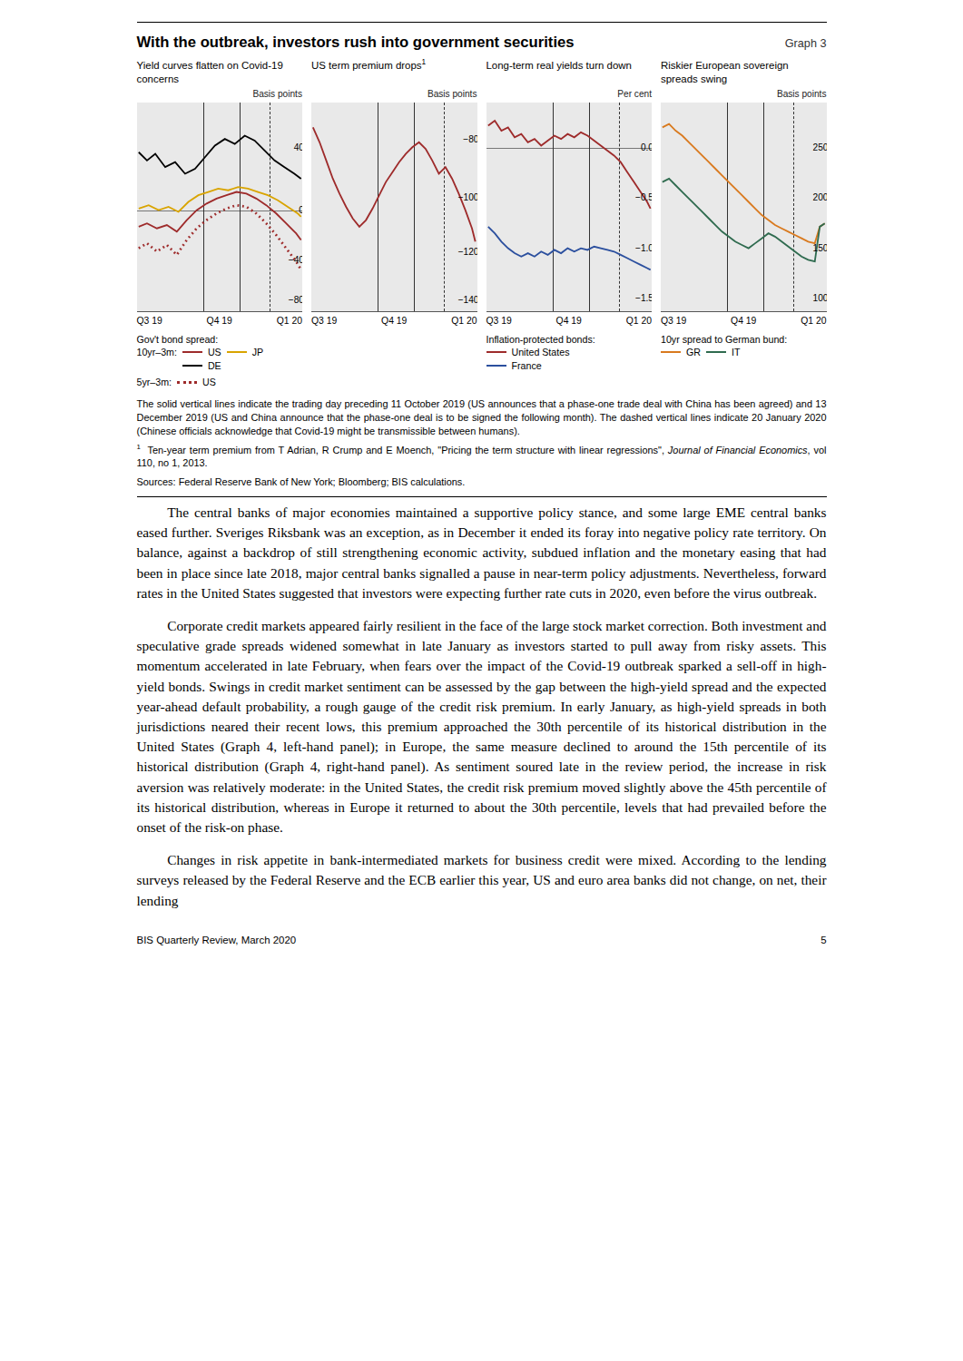With the outbreak, investors rush into government securities
Graph 3
Yield curves flatten on Covid-19 concerns
Basis points
40 0 −40 −80
Q3 19 Q4 19 Q1 20
Gov't bond spread:
10yr–3m: US JP
10yr–3m: DE
5yr–3m: US
US term premium drops1
Basis points
−80 −100 −120 −140
Q3 19 Q4 19 Q1 20
Long-term real yields turn down
Per cent
0.0 −0.5 −1.0 −1.5
Q3 19 Q4 19 Q1 20
Inflation-protected bonds:
United States
France
Riskier European sovereign spreads swing
Basis points
250 200 150 100
Q3 19 Q4 19 Q1 20
10yr spread to German bund:
GR IT
The solid vertical lines indicate the trading day preceding 11 October 2019 (US announces that a phase-one trade deal with China has been agreed) and 13 December 2019 (US and China announce that the phase-one deal is to be signed the following month). The dashed vertical lines indicate 20 January 2020 (Chinese officials acknowledge that Covid-19 might be transmissible between humans).
1 Ten-year term premium from T Adrian, R Crump and E Moench, "Pricing the term structure with linear regressions", Journal of Financial Economics, vol 110, no 1, 2013.
Sources: Federal Reserve Bank of New York; Bloomberg; BIS calculations.
The central banks of major economies maintained a supportive policy stance, and some large EME central banks eased further. Sveriges Riksbank was an exception, as in December it ended its foray into negative policy rate territory. On balance, against a backdrop of still strengthening economic activity, subdued inflation and the monetary easing that had been in place since late 2018, major central banks signalled a pause in near-term policy adjustments. Nevertheless, forward rates in the United States suggested that investors were expecting further rate cuts in 2020, even before the virus outbreak.
Corporate credit markets appeared fairly resilient in the face of the large stock market correction. Both investment and speculative grade spreads widened somewhat in late January as investors started to pull away from risky assets. This momentum accelerated in late February, when fears over the impact of the Covid-19 outbreak sparked a sell-off in high-yield bonds. Swings in credit market sentiment can be assessed by the gap between the high-yield spread and the expected year-ahead default probability, a rough gauge of the credit risk premium. In early January, as high-yield spreads in both jurisdictions neared their recent lows, this premium approached the 30th percentile of its historical distribution in the United States (Graph 4, left-hand panel); in Europe, the same measure declined to around the 15th percentile of its historical distribution (Graph 4, right-hand panel). As sentiment soured late in the review period, the increase in risk aversion was relatively moderate: in the United States, the credit risk premium moved slightly above the 45th percentile of its historical distribution, whereas in Europe it returned to about the 30th percentile, levels that had prevailed before the onset of the risk-on phase.
Changes in risk appetite in bank-intermediated markets for business credit were mixed. According to the lending surveys released by the Federal Reserve and the ECB earlier this year, US and euro area banks did not change, on net, their lending
BIS Quarterly Review, March 2020
5